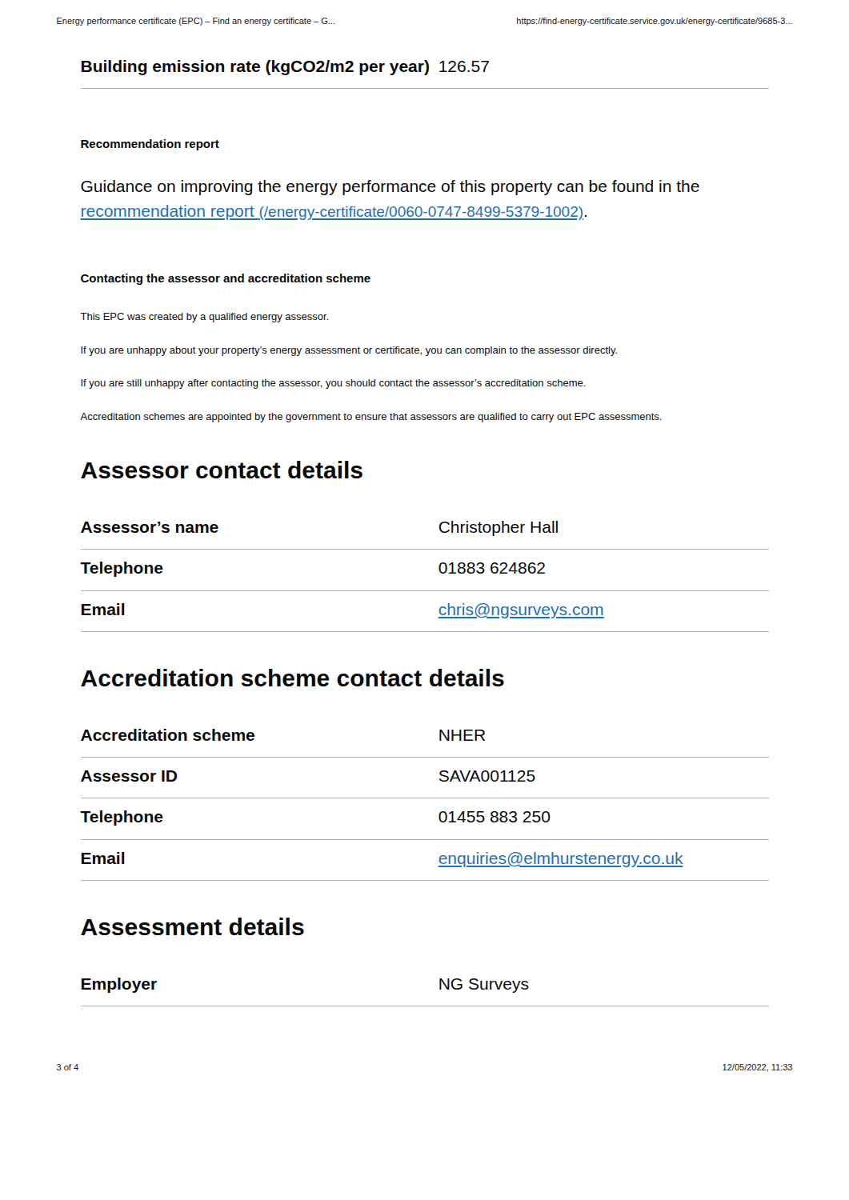Energy performance certificate (EPC) – Find an energy certificate – G...
https://find-energy-certificate.service.gov.uk/energy-certificate/9685-3...
Building emission rate (kgCO2/m2 per year)
126.57
Recommendation report
Guidance on improving the energy performance of this property can be found in the recommendation report (/energy-certificate/0060-0747-8499-5379-1002).
Contacting the assessor and accreditation scheme
This EPC was created by a qualified energy assessor.
If you are unhappy about your property’s energy assessment or certificate, you can complain to the assessor directly.
If you are still unhappy after contacting the assessor, you should contact the assessor’s accreditation scheme.
Accreditation schemes are appointed by the government to ensure that assessors are qualified to carry out EPC assessments.
Assessor contact details
Assessor’s name
Christopher Hall
Telephone
01883 624862
Email
chris@ngsurveys.com
Accreditation scheme contact details
Accreditation scheme
NHER
Assessor ID
SAVA001125
Telephone
01455 883 250
Email
enquiries@elmhurstenergy.co.uk
Assessment details
Employer
NG Surveys
3 of 4
12/05/2022, 11:33